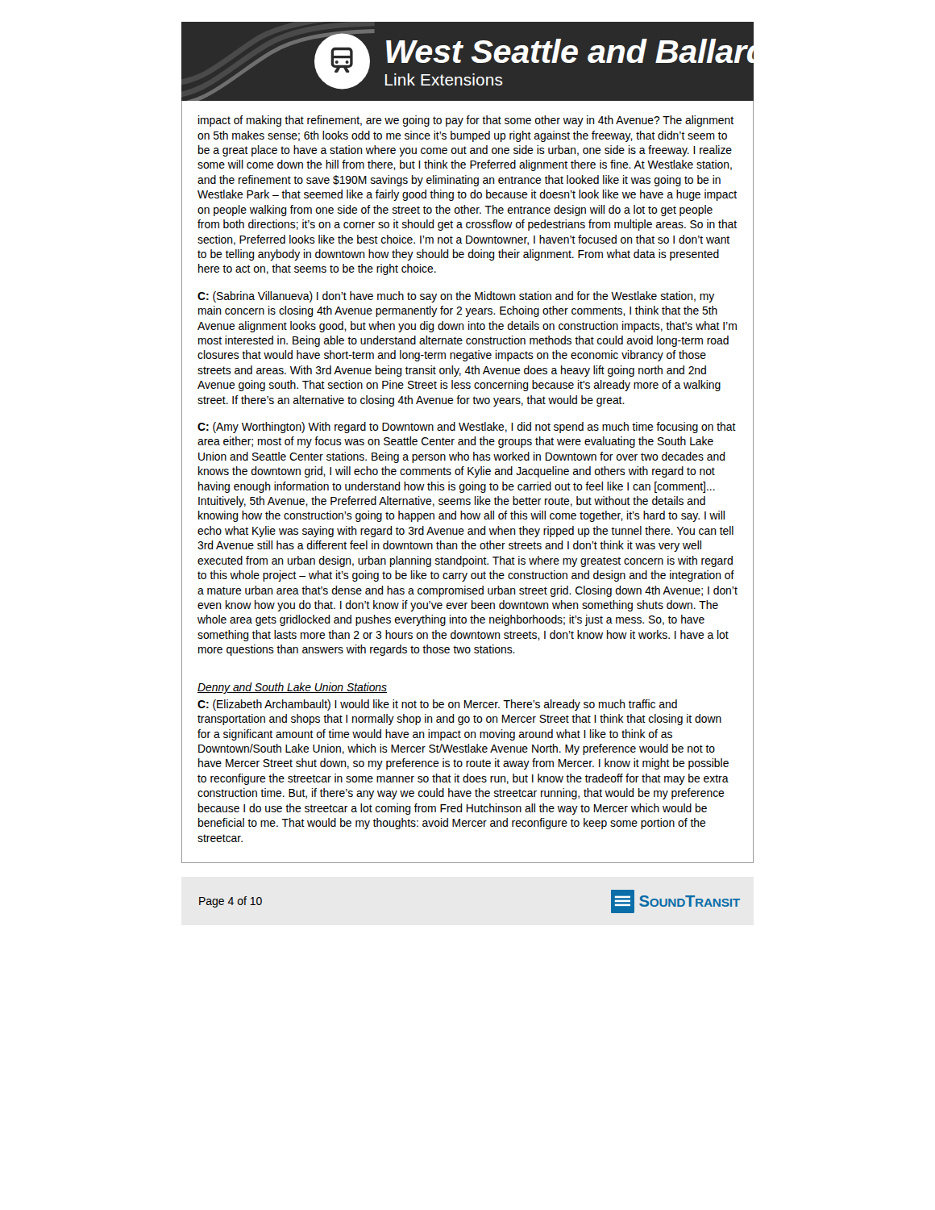West Seattle and Ballard
Link Extensions
impact of making that refinement, are we going to pay for that some other way in 4th Avenue? The alignment on 5th makes sense; 6th looks odd to me since it’s bumped up right against the freeway, that didn’t seem to be a great place to have a station where you come out and one side is urban, one side is a freeway. I realize some will come down the hill from there, but I think the Preferred alignment there is fine. At Westlake station, and the refinement to save $190M savings by eliminating an entrance that looked like it was going to be in Westlake Park – that seemed like a fairly good thing to do because it doesn’t look like we have a huge impact on people walking from one side of the street to the other. The entrance design will do a lot to get people from both directions; it’s on a corner so it should get a crossflow of pedestrians from multiple areas. So in that section, Preferred looks like the best choice. I’m not a Downtowner, I haven’t focused on that so I don’t want to be telling anybody in downtown how they should be doing their alignment. From what data is presented here to act on, that seems to be the right choice.
C: (Sabrina Villanueva) I don’t have much to say on the Midtown station and for the Westlake station, my main concern is closing 4th Avenue permanently for 2 years. Echoing other comments, I think that the 5th Avenue alignment looks good, but when you dig down into the details on construction impacts, that’s what I’m most interested in. Being able to understand alternate construction methods that could avoid long-term road closures that would have short-term and long-term negative impacts on the economic vibrancy of those streets and areas. With 3rd Avenue being transit only, 4th Avenue does a heavy lift going north and 2nd Avenue going south. That section on Pine Street is less concerning because it's already more of a walking street. If there’s an alternative to closing 4th Avenue for two years, that would be great.
C: (Amy Worthington) With regard to Downtown and Westlake, I did not spend as much time focusing on that area either; most of my focus was on Seattle Center and the groups that were evaluating the South Lake Union and Seattle Center stations. Being a person who has worked in Downtown for over two decades and knows the downtown grid, I will echo the comments of Kylie and Jacqueline and others with regard to not having enough information to understand how this is going to be carried out to feel like I can [comment]... Intuitively, 5th Avenue, the Preferred Alternative, seems like the better route, but without the details and knowing how the construction’s going to happen and how all of this will come together, it’s hard to say. I will echo what Kylie was saying with regard to 3rd Avenue and when they ripped up the tunnel there. You can tell 3rd Avenue still has a different feel in downtown than the other streets and I don’t think it was very well executed from an urban design, urban planning standpoint. That is where my greatest concern is with regard to this whole project – what it’s going to be like to carry out the construction and design and the integration of a mature urban area that’s dense and has a compromised urban street grid. Closing down 4th Avenue; I don’t even know how you do that. I don’t know if you’ve ever been downtown when something shuts down. The whole area gets gridlocked and pushes everything into the neighborhoods; it’s just a mess. So, to have something that lasts more than 2 or 3 hours on the downtown streets, I don’t know how it works. I have a lot more questions than answers with regards to those two stations.
Denny and South Lake Union Stations
C: (Elizabeth Archambault) I would like it not to be on Mercer. There’s already so much traffic and transportation and shops that I normally shop in and go to on Mercer Street that I think that closing it down for a significant amount of time would have an impact on moving around what I like to think of as Downtown/South Lake Union, which is Mercer St/Westlake Avenue North. My preference would be not to have Mercer Street shut down, so my preference is to route it away from Mercer. I know it might be possible to reconfigure the streetcar in some manner so that it does run, but I know the tradeoff for that may be extra construction time. But, if there’s any way we could have the streetcar running, that would be my preference because I do use the streetcar a lot coming from Fred Hutchinson all the way to Mercer which would be beneficial to me. That would be my thoughts: avoid Mercer and reconfigure to keep some portion of the streetcar.
Page 4 of 10
SOUNDTRANSIT